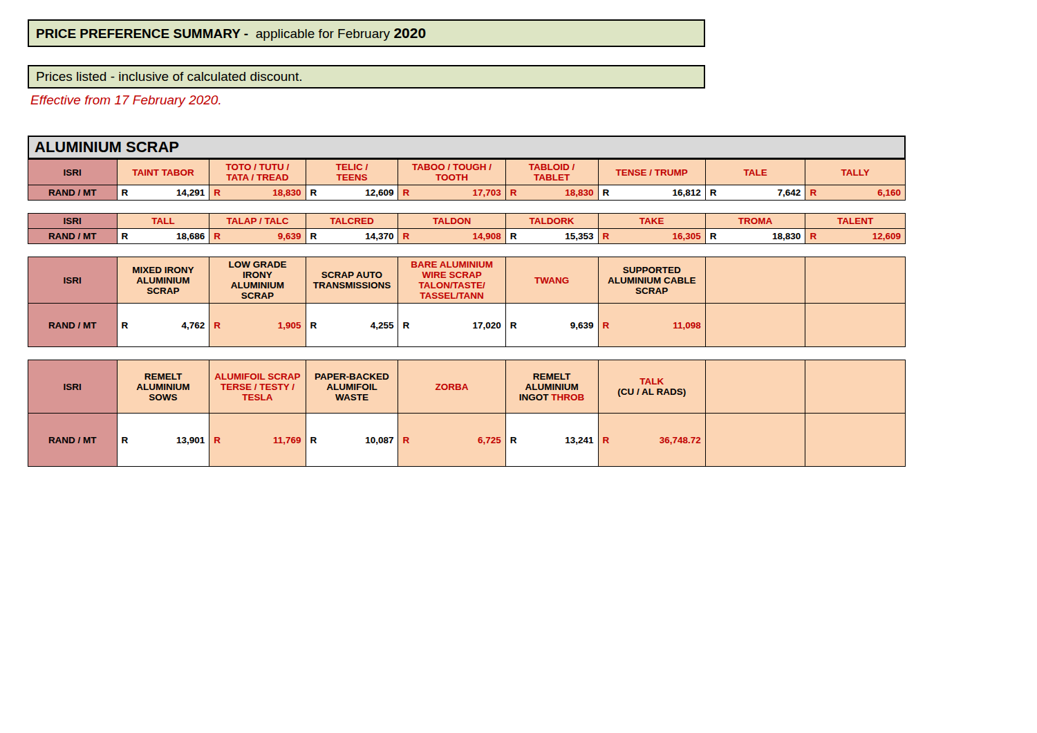PRICE PREFERENCE SUMMARY - applicable for February 2020
Prices listed - inclusive of calculated discount.
Effective from 17 February 2020.
ALUMINIUM SCRAP
| ISRI | TAINT TABOR | TOTO / TUTU / TATA / TREAD | TELIC / TEENS | TABOO / TOUGH / TOOTH | TABLOID / TABLET | TENSE / TRUMP | TALE | TALLY |
| RAND / MT | R 14,291 | R 18,830 | R 12,609 | R 17,703 | R 18,830 | R 16,812 | R 7,642 | R 6,160 |
| ISRI | TALL | TALAP / TALC | TALCRED | TALDON | TALDORK | TAKE | TROMA | TALENT |
| RAND / MT | R 18,686 | R 9,639 | R 14,370 | R 14,908 | R 15,353 | R 16,305 | R 18,830 | R 12,609 |
| ISRI | MIXED IRONY ALUMINIUM SCRAP | LOW GRADE IRONY ALUMINIUM SCRAP | SCRAP AUTO TRANSMISSIONS | BARE ALUMINIUM WIRE SCRAP TALON/TASTE/ TASSEL/TANN | TWANG | SUPPORTED ALUMINIUM CABLE SCRAP | | |
| RAND / MT | R 4,762 | R 1,905 | R 4,255 | R 17,020 | R 9,639 | R 11,098 | | |
| ISRI | REMELT ALUMINIUM SOWS | ALUMIFOIL SCRAP TERSE / TESTY / TESLA | PAPER-BACKED ALUMIFOIL WASTE | ZORBA | REMELT ALUMINIUM INGOT THROB | TALK (CU / AL RADS) | | |
| RAND / MT | R 13,901 | R 11,769 | R 10,087 | R 6,725 | R 13,241 | R 36,748.72 | | |